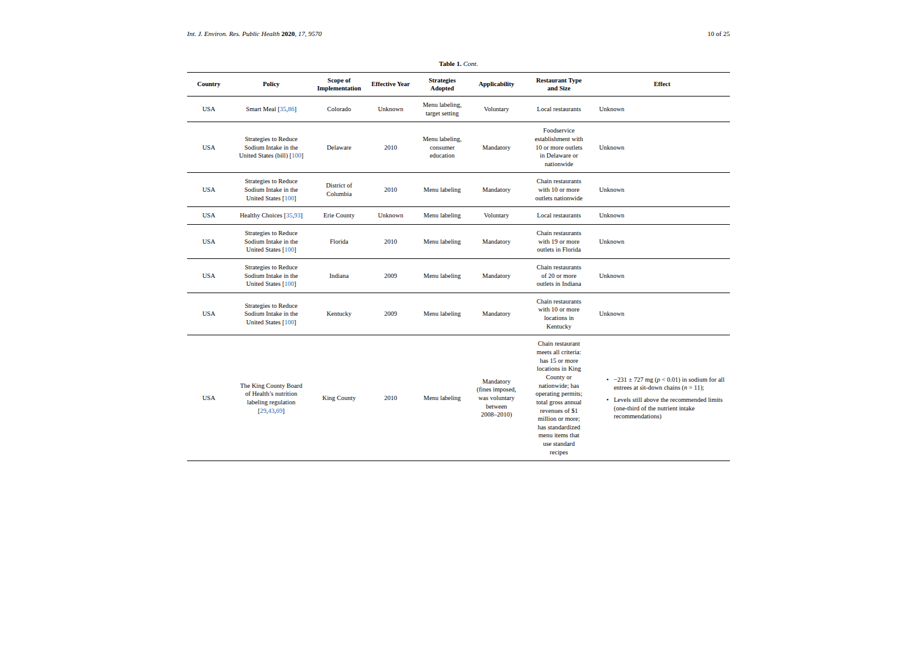Int. J. Environ. Res. Public Health 2020, 17, 9570
10 of 25
Table 1. Cont.
| Country | Policy | Scope of Implementation | Effective Year | Strategies Adopted | Applicability | Restaurant Type and Size | Effect |
| --- | --- | --- | --- | --- | --- | --- | --- |
| USA | Smart Meal [ 35 , 86 ] | Colorado | Unknown | Menu labeling, target setting | Voluntary | Local restaurants | Unknown |
| USA | Strategies to Reduce Sodium Intake in the United States (bill) [ 100 ] | Delaware | 2010 | Menu labeling, consumer education | Mandatory | Foodservice establishment with 10 or more outlets in Delaware or nationwide | Unknown |
| USA | Strategies to Reduce Sodium Intake in the United States [ 100 ] | District of Columbia | 2010 | Menu labeling | Mandatory | Chain restaurants with 10 or more outlets nationwide | Unknown |
| USA | Healthy Choices [ 35 , 93 ] | Erie County | Unknown | Menu labeling | Voluntary | Local restaurants | Unknown |
| USA | Strategies to Reduce Sodium Intake in the United States [ 100 ] | Florida | 2010 | Menu labeling | Mandatory | Chain restaurants with 19 or more outlets in Florida | Unknown |
| USA | Strategies to Reduce Sodium Intake in the United States [ 100 ] | Indiana | 2009 | Menu labeling | Mandatory | Chain restaurants of 20 or more outlets in Indiana | Unknown |
| USA | Strategies to Reduce Sodium Intake in the United States [ 100 ] | Kentucky | 2009 | Menu labeling | Mandatory | Chain restaurants with 10 or more locations in Kentucky | Unknown |
| USA | The King County Board of Health’s nutrition labeling regulation [ 29 , 43 , 69 ] | King County | 2010 | Menu labeling | Mandatory (fines imposed, was voluntary between 2008–2010) | Chain restaurant meets all criteria: has 15 or more locations in King County or nationwide; has operating permits; total gross annual revenues of $1 million or more; has standardized menu items that use standard recipes | −231 ± 727 mg ( p < 0.01) in sodium for all entrees at sit-down chains ( n = 11); Levels still above the recommended limits (one-third of the nutrient intake recommendations) |